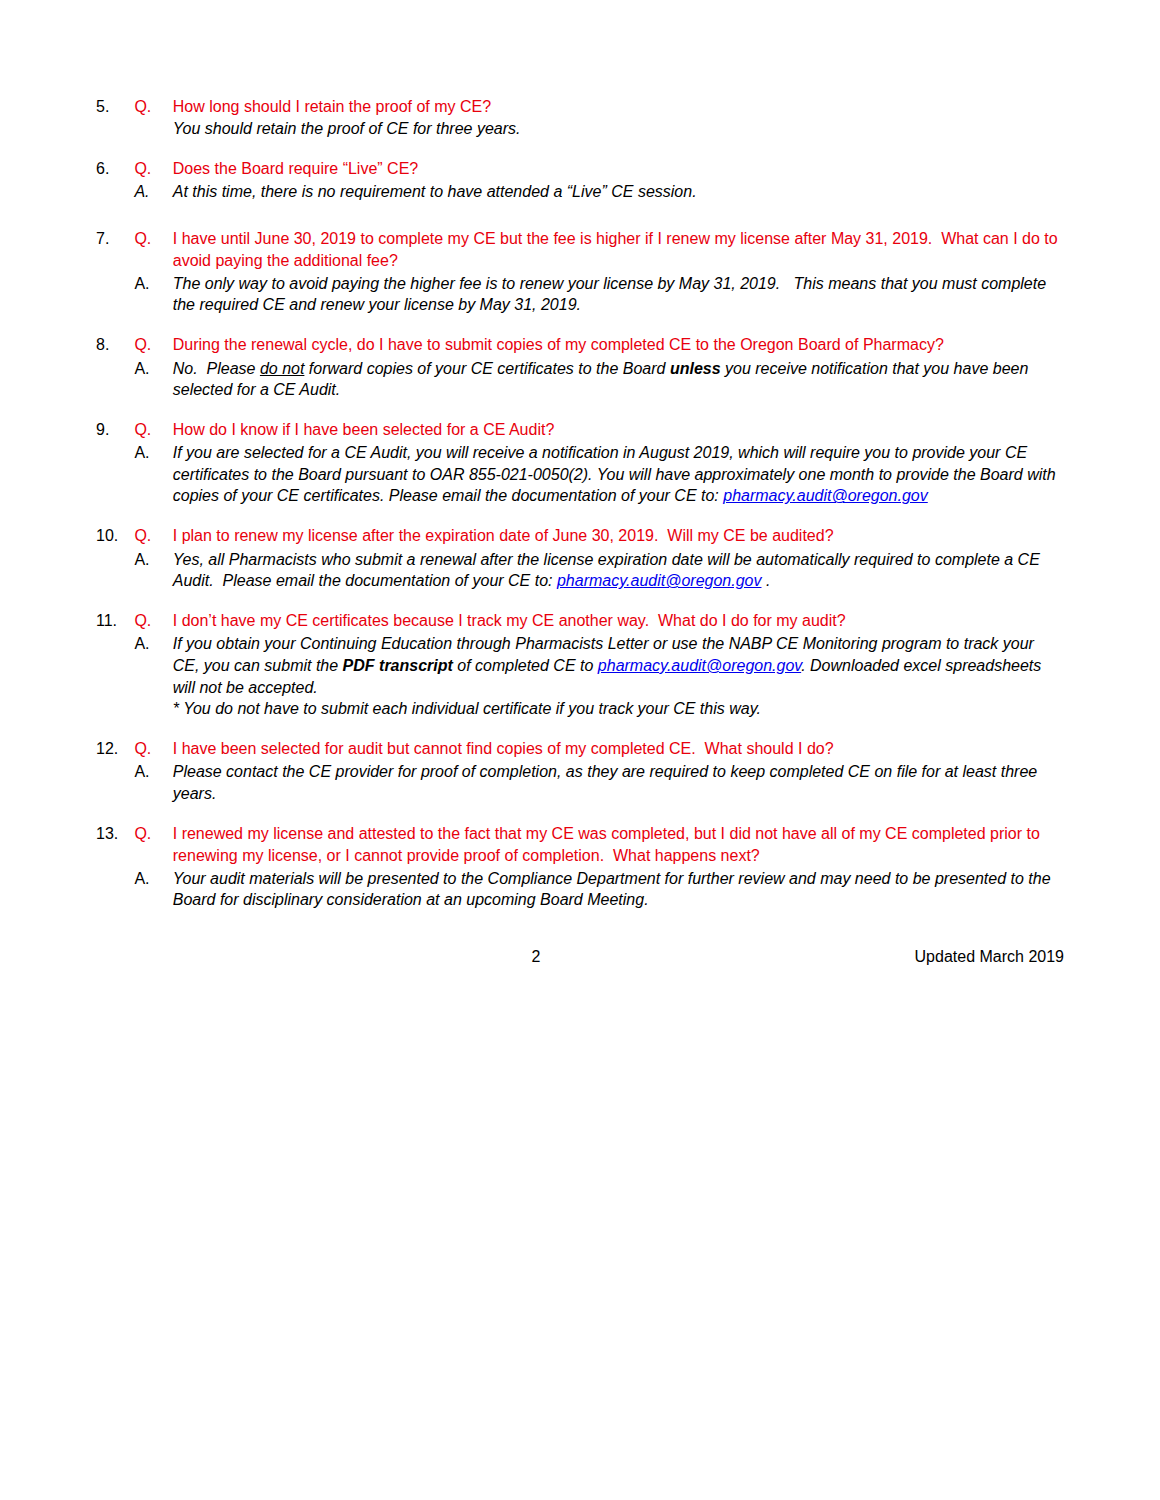5.
Q.
How long should I retain the proof of my CE?
You should retain the proof of CE for three years.
6.
Q.
Does the Board require “Live” CE?
A.
At this time, there is no requirement to have attended a “Live” CE session.
7.
Q.
I have until June 30, 2019 to complete my CE but the fee is higher if I renew my license after May 31, 2019. What can I do to avoid paying the additional fee?
A.
The only way to avoid paying the higher fee is to renew your license by May 31, 2019. This means that you must complete the required CE and renew your license by May 31, 2019.
8.
Q.
During the renewal cycle, do I have to submit copies of my completed CE to the Oregon Board of Pharmacy?
A.
No. Please do not forward copies of your CE certificates to the Board unless you receive notification that you have been selected for a CE Audit.
9.
Q.
How do I know if I have been selected for a CE Audit?
A.
If you are selected for a CE Audit, you will receive a notification in August 2019, which will require you to provide your CE certificates to the Board pursuant to OAR 855-021-0050(2). You will have approximately one month to provide the Board with copies of your CE certificates. Please email the documentation of your CE to: pharmacy.audit@oregon.gov
10.
Q.
I plan to renew my license after the expiration date of June 30, 2019. Will my CE be audited?
A.
Yes, all Pharmacists who submit a renewal after the license expiration date will be automatically required to complete a CE Audit. Please email the documentation of your CE to: pharmacy.audit@oregon.gov .
11.
Q.
I don’t have my CE certificates because I track my CE another way. What do I do for my audit?
A.
If you obtain your Continuing Education through Pharmacists Letter or use the NABP CE Monitoring program to track your CE, you can submit the PDF transcript of completed CE to pharmacy.audit@oregon.gov. Downloaded excel spreadsheets will not be accepted.
* You do not have to submit each individual certificate if you track your CE this way.
12.
Q.
I have been selected for audit but cannot find copies of my completed CE. What should I do?
A.
Please contact the CE provider for proof of completion, as they are required to keep completed CE on file for at least three years.
13.
Q.
I renewed my license and attested to the fact that my CE was completed, but I did not have all of my CE completed prior to renewing my license, or I cannot provide proof of completion. What happens next?
A.
Your audit materials will be presented to the Compliance Department for further review and may need to be presented to the Board for disciplinary consideration at an upcoming Board Meeting.
2 Updated March 2019